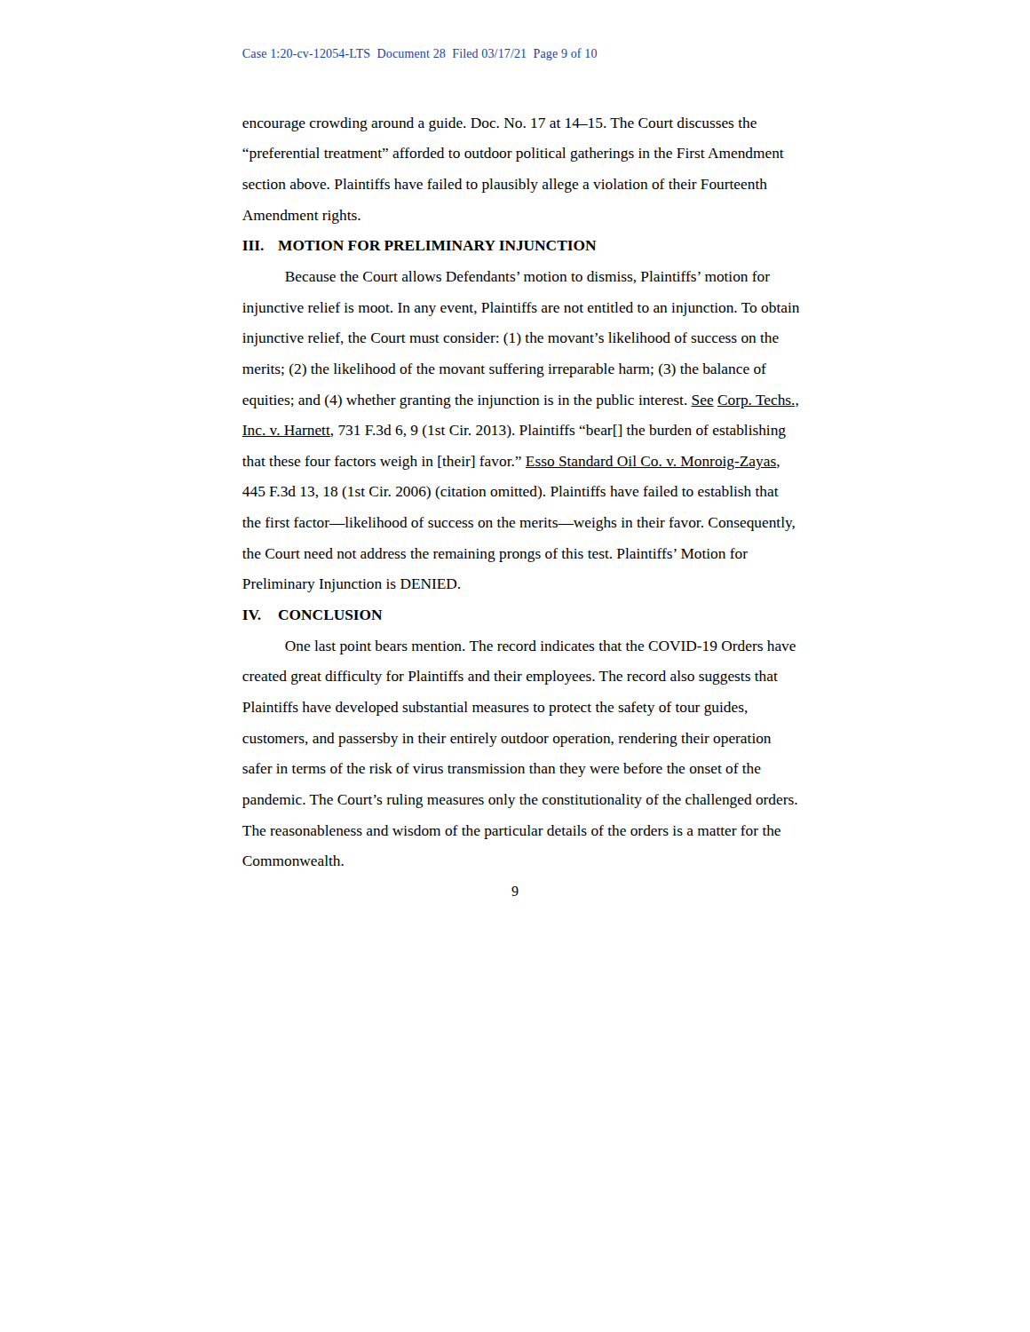Case 1:20-cv-12054-LTS Document 28 Filed 03/17/21 Page 9 of 10
encourage crowding around a guide. Doc. No. 17 at 14–15. The Court discusses the “preferential treatment” afforded to outdoor political gatherings in the First Amendment section above. Plaintiffs have failed to plausibly allege a violation of their Fourteenth Amendment rights.
III. MOTION FOR PRELIMINARY INJUNCTION
Because the Court allows Defendants’ motion to dismiss, Plaintiffs’ motion for injunctive relief is moot. In any event, Plaintiffs are not entitled to an injunction. To obtain injunctive relief, the Court must consider: (1) the movant’s likelihood of success on the merits; (2) the likelihood of the movant suffering irreparable harm; (3) the balance of equities; and (4) whether granting the injunction is in the public interest. See Corp. Techs., Inc. v. Harnett, 731 F.3d 6, 9 (1st Cir. 2013). Plaintiffs “bear[] the burden of establishing that these four factors weigh in [their] favor.” Esso Standard Oil Co. v. Monroig-Zayas, 445 F.3d 13, 18 (1st Cir. 2006) (citation omitted). Plaintiffs have failed to establish that the first factor—likelihood of success on the merits—weighs in their favor. Consequently, the Court need not address the remaining prongs of this test. Plaintiffs’ Motion for Preliminary Injunction is DENIED.
IV. CONCLUSION
One last point bears mention. The record indicates that the COVID-19 Orders have created great difficulty for Plaintiffs and their employees. The record also suggests that Plaintiffs have developed substantial measures to protect the safety of tour guides, customers, and passersby in their entirely outdoor operation, rendering their operation safer in terms of the risk of virus transmission than they were before the onset of the pandemic. The Court’s ruling measures only the constitutionality of the challenged orders. The reasonableness and wisdom of the particular details of the orders is a matter for the Commonwealth.
9